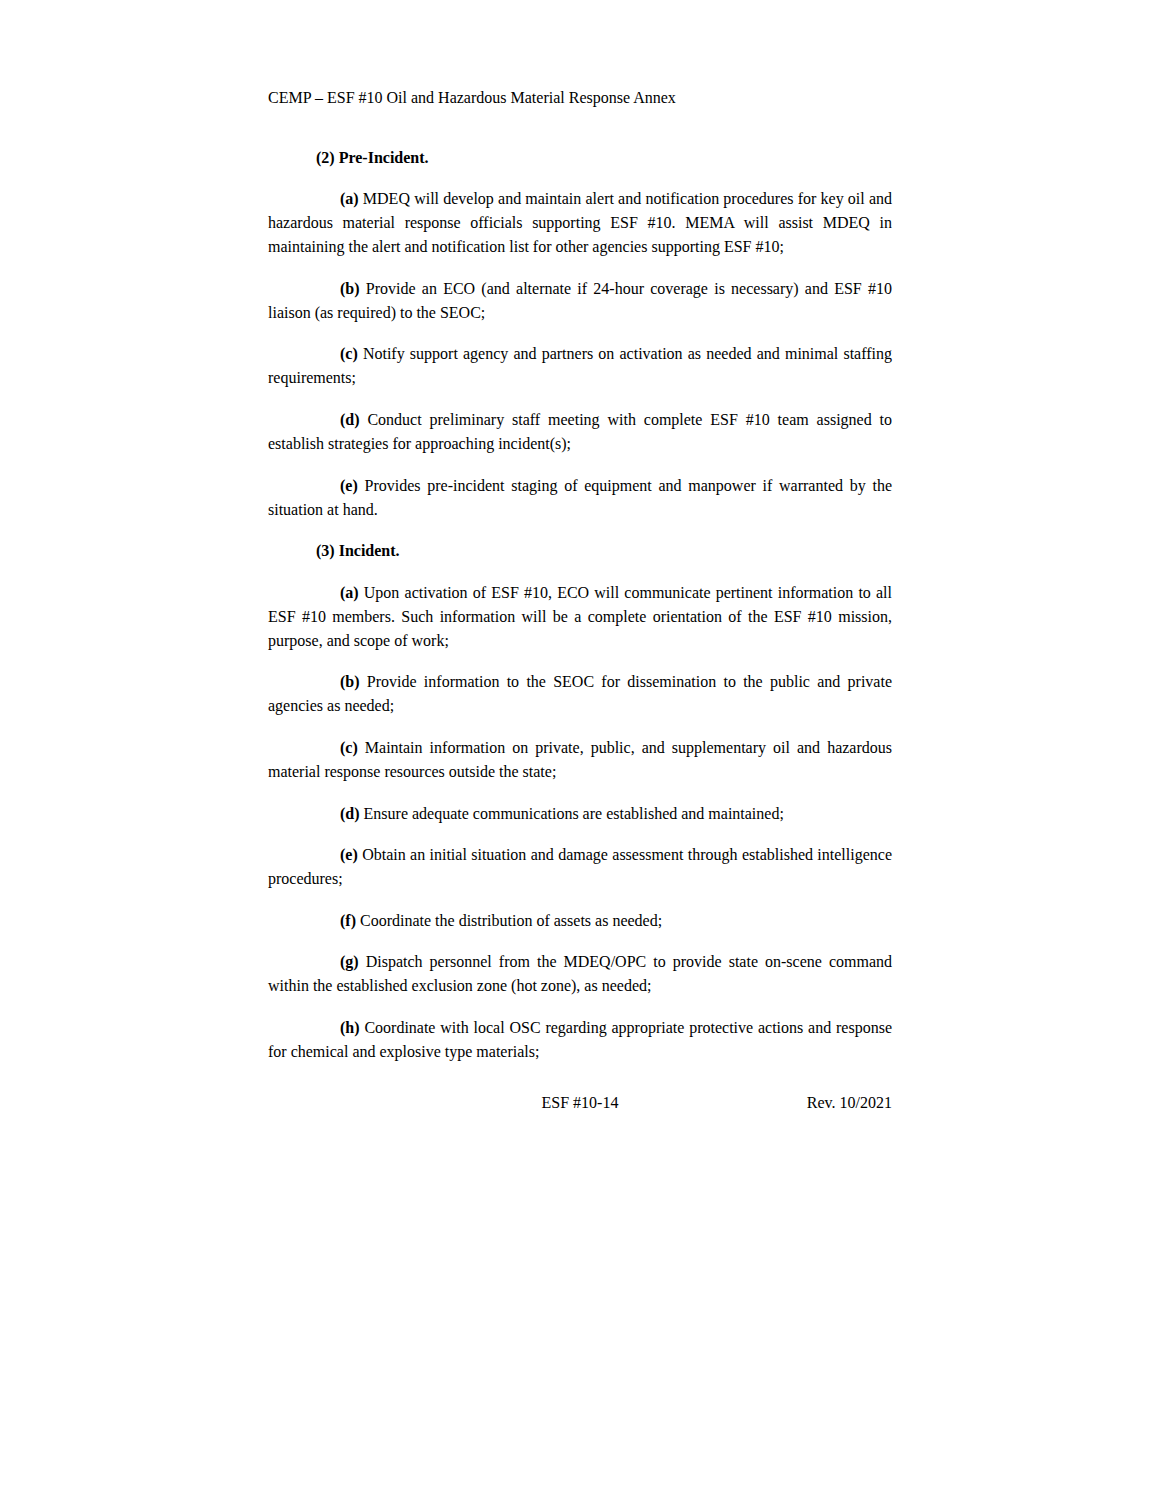CEMP – ESF #10 Oil and Hazardous Material Response Annex
(2) Pre-Incident.
(a) MDEQ will develop and maintain alert and notification procedures for key oil and hazardous material response officials supporting ESF #10. MEMA will assist MDEQ in maintaining the alert and notification list for other agencies supporting ESF #10;
(b) Provide an ECO (and alternate if 24-hour coverage is necessary) and ESF #10 liaison (as required) to the SEOC;
(c) Notify support agency and partners on activation as needed and minimal staffing requirements;
(d) Conduct preliminary staff meeting with complete ESF #10 team assigned to establish strategies for approaching incident(s);
(e) Provides pre-incident staging of equipment and manpower if warranted by the situation at hand.
(3) Incident.
(a) Upon activation of ESF #10, ECO will communicate pertinent information to all ESF #10 members. Such information will be a complete orientation of the ESF #10 mission, purpose, and scope of work;
(b) Provide information to the SEOC for dissemination to the public and private agencies as needed;
(c) Maintain information on private, public, and supplementary oil and hazardous material response resources outside the state;
(d) Ensure adequate communications are established and maintained;
(e) Obtain an initial situation and damage assessment through established intelligence procedures;
(f) Coordinate the distribution of assets as needed;
(g) Dispatch personnel from the MDEQ/OPC to provide state on-scene command within the established exclusion zone (hot zone), as needed;
(h) Coordinate with local OSC regarding appropriate protective actions and response for chemical and explosive type materials;
ESF #10-14
Rev. 10/2021